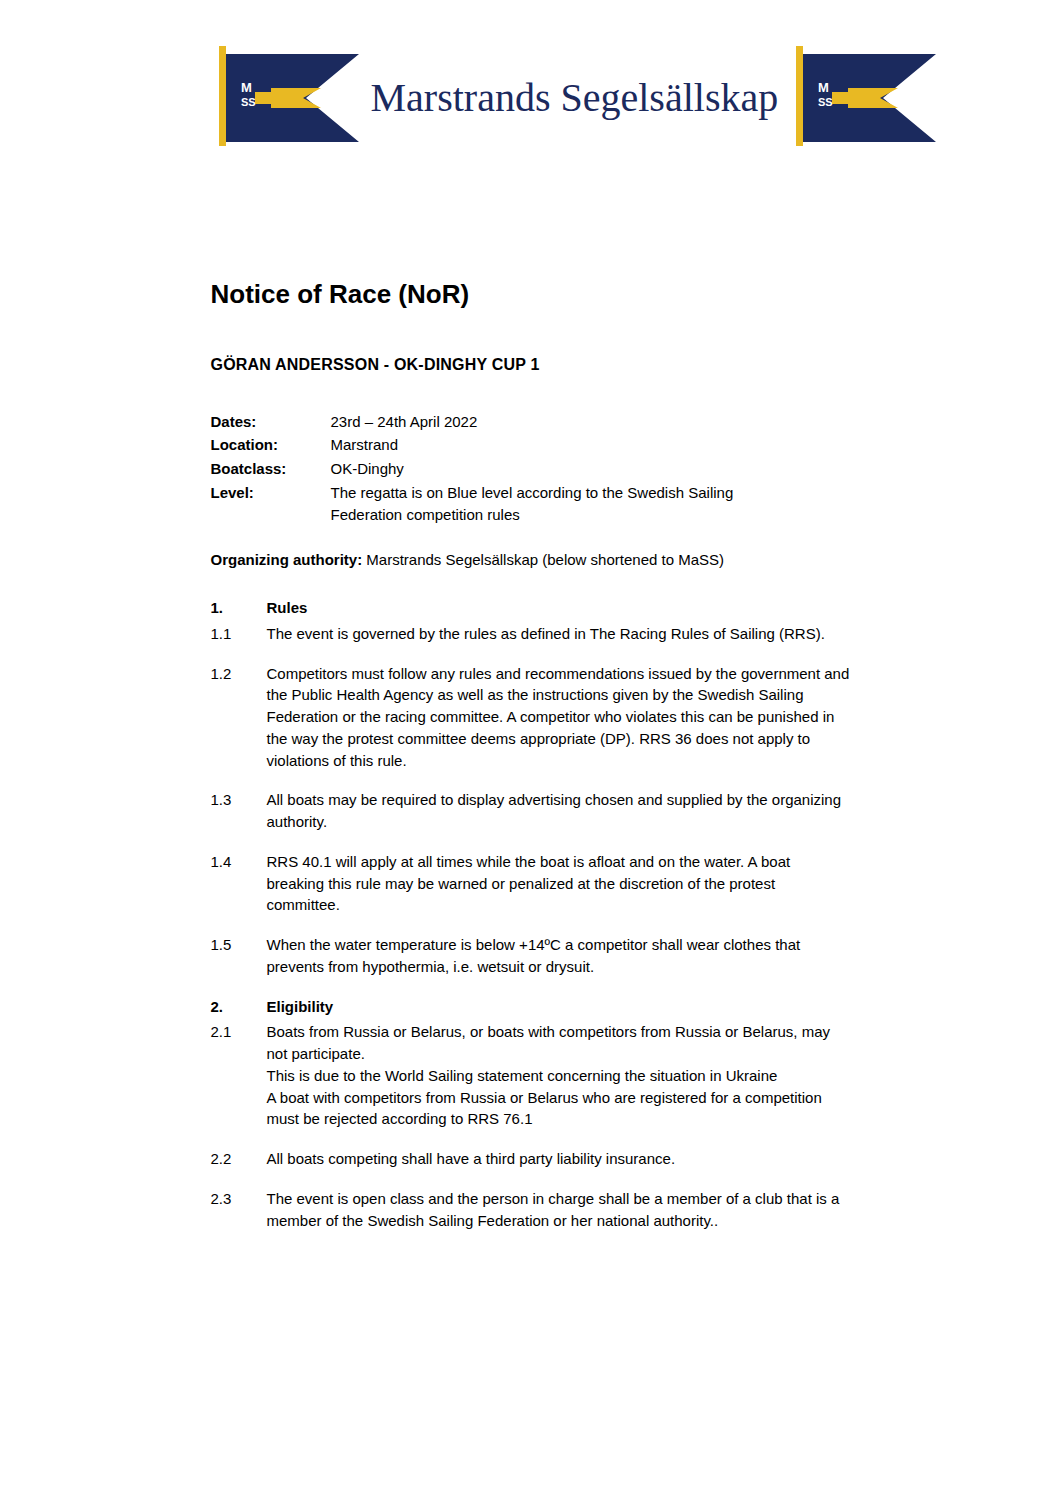M SS
Marstrands Segelsällskap
M SS
Notice of Race (NoR)
GÖRAN ANDERSSON - OK-DINGHY CUP 1
| Dates: | 23rd – 24th April 2022 |
| Location: | Marstrand |
| Boatclass: | OK-Dinghy |
| Level: | The regatta is on Blue level according to the Swedish Sailing Federation competition rules |
Organizing authority: Marstrands Segelsällskap (below shortened to MaSS)
1. Rules
1.1
The event is governed by the rules as defined in The Racing Rules of Sailing (RRS).
1.2
Competitors must follow any rules and recommendations issued by the government and the Public Health Agency as well as the instructions given by the Swedish Sailing Federation or the racing committee. A competitor who violates this can be punished in the way the protest committee deems appropriate (DP). RRS 36 does not apply to violations of this rule.
1.3
All boats may be required to display advertising chosen and supplied by the organizing authority.
1.4
RRS 40.1 will apply at all times while the boat is afloat and on the water. A boat breaking this rule may be warned or penalized at the discretion of the protest committee.
1.5
When the water temperature is below +14ºC a competitor shall wear clothes that prevents from hypothermia, i.e. wetsuit or drysuit.
2. Eligibility
2.1
Boats from Russia or Belarus, or boats with competitors from Russia or Belarus, may not participate.
This is due to the World Sailing statement concerning the situation in Ukraine
A boat with competitors from Russia or Belarus who are registered for a competition must be rejected according to RRS 76.1
2.2
All boats competing shall have a third party liability insurance.
2.3
The event is open class and the person in charge shall be a member of a club that is a member of the Swedish Sailing Federation or her national authority..